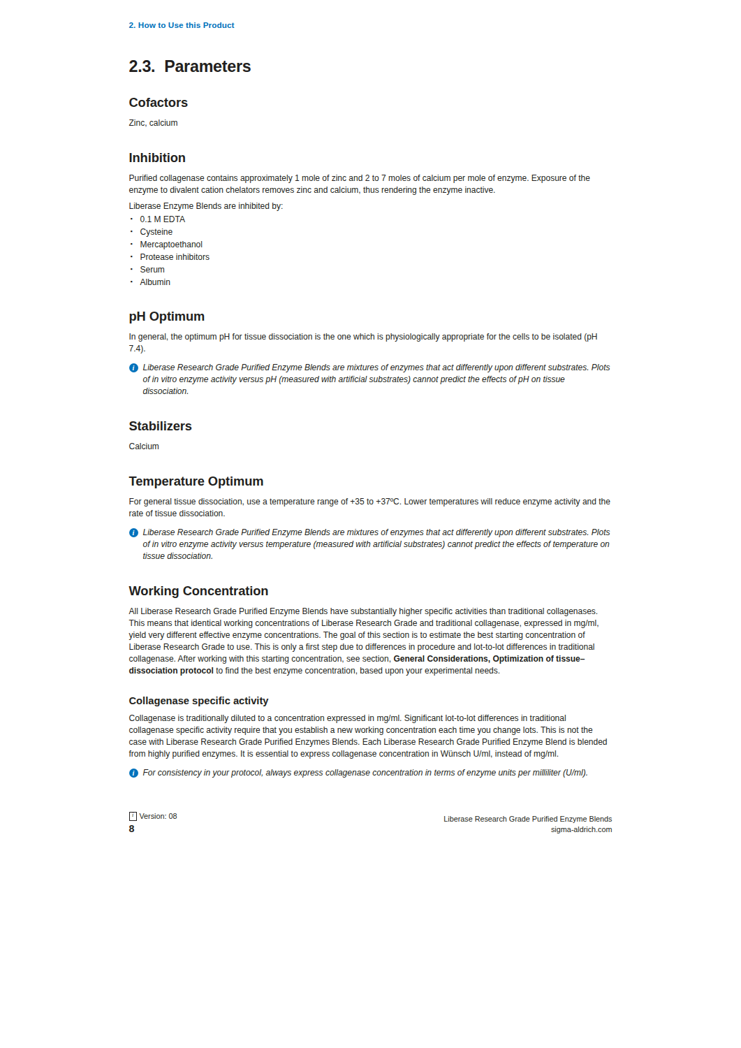2. How to Use this Product
2.3. Parameters
Cofactors
Zinc, calcium
Inhibition
Purified collagenase contains approximately 1 mole of zinc and 2 to 7 moles of calcium per mole of enzyme. Exposure of the enzyme to divalent cation chelators removes zinc and calcium, thus rendering the enzyme inactive.
Liberase Enzyme Blends are inhibited by:
0.1 M EDTA
Cysteine
Mercaptoethanol
Protease inhibitors
Serum
Albumin
pH Optimum
In general, the optimum pH for tissue dissociation is the one which is physiologically appropriate for the cells to be isolated (pH 7.4).
i Liberase Research Grade Purified Enzyme Blends are mixtures of enzymes that act differently upon different substrates. Plots of in vitro enzyme activity versus pH (measured with artificial substrates) cannot predict the effects of pH on tissue dissociation.
Stabilizers
Calcium
Temperature Optimum
For general tissue dissociation, use a temperature range of +35 to +37ºC. Lower temperatures will reduce enzyme activity and the rate of tissue dissociation.
i Liberase Research Grade Purified Enzyme Blends are mixtures of enzymes that act differently upon different substrates. Plots of in vitro enzyme activity versus temperature (measured with artificial substrates) cannot predict the effects of temperature on tissue dissociation.
Working Concentration
All Liberase Research Grade Purified Enzyme Blends have substantially higher specific activities than traditional collagenases. This means that identical working concentrations of Liberase Research Grade and traditional collagenase, expressed in mg/ml, yield very different effective enzyme concentrations. The goal of this section is to estimate the best starting concentration of Liberase Research Grade to use. This is only a first step due to differences in procedure and lot-to-lot differences in traditional collagenase. After working with this starting concentration, see section, General Considerations, Optimization of tissue–dissociation protocol to find the best enzyme concentration, based upon your experimental needs.
Collagenase specific activity
Collagenase is traditionally diluted to a concentration expressed in mg/ml. Significant lot-to-lot differences in traditional collagenase specific activity require that you establish a new working concentration each time you change lots. This is not the case with Liberase Research Grade Purified Enzymes Blends. Each Liberase Research Grade Purified Enzyme Blend is blended from highly purified enzymes. It is essential to express collagenase concentration in Wünsch U/ml, instead of mg/ml.
i For consistency in your protocol, always express collagenase concentration in terms of enzyme units per milliliter (U/ml).
Version: 08
8
Liberase Research Grade Purified Enzyme Blends
sigma-aldrich.com